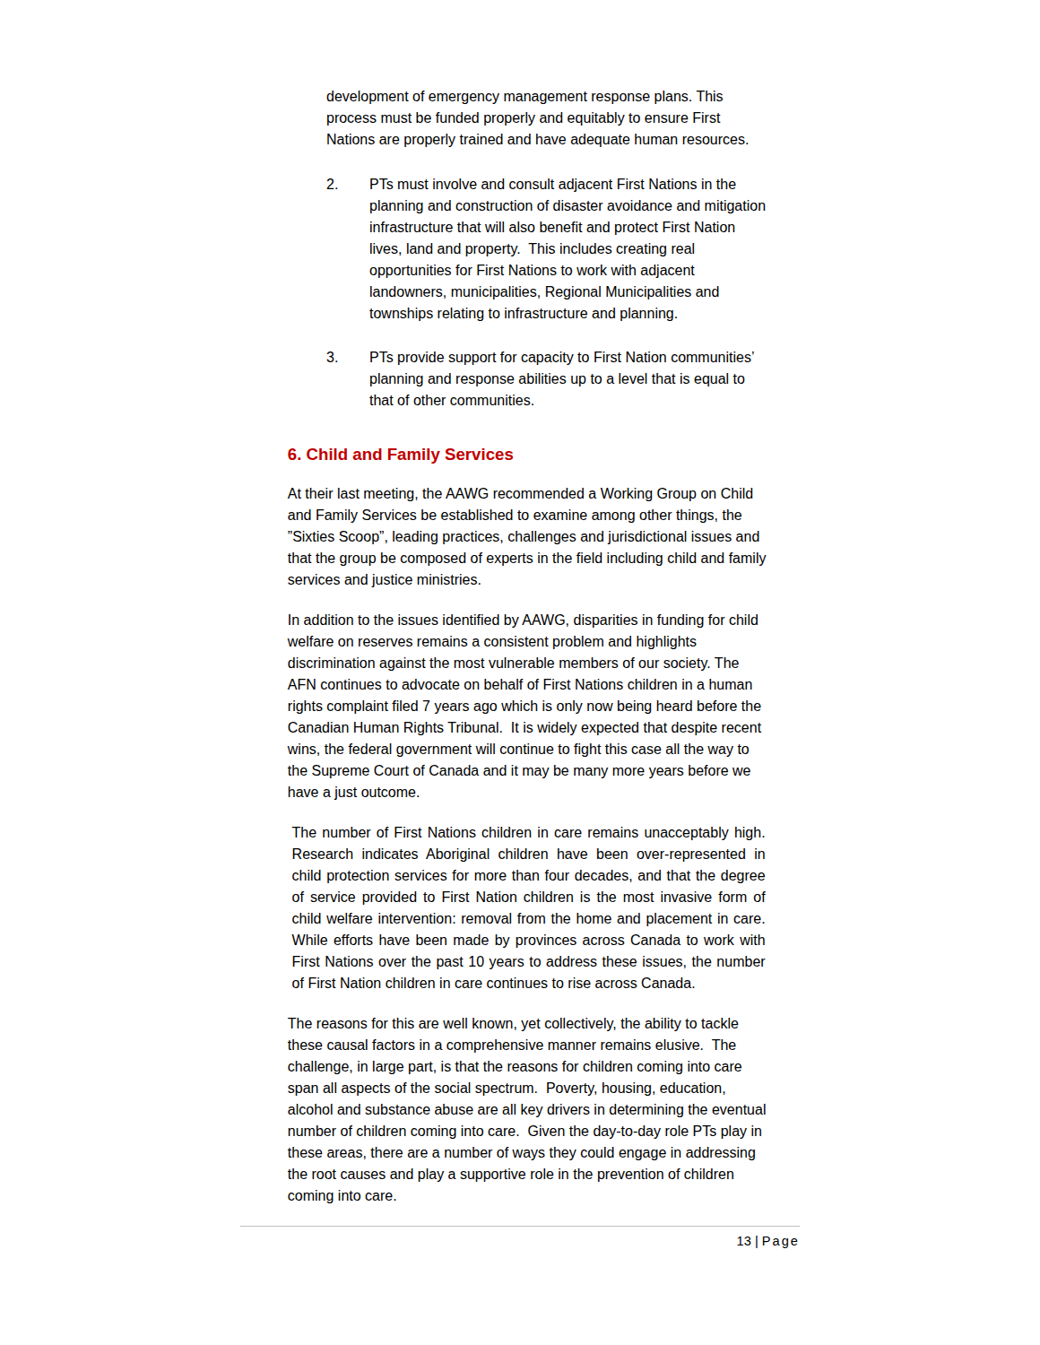development of emergency management response plans. This process must be funded properly and equitably to ensure First Nations are properly trained and have adequate human resources.
PTs must involve and consult adjacent First Nations in the planning and construction of disaster avoidance and mitigation infrastructure that will also benefit and protect First Nation lives, land and property. This includes creating real opportunities for First Nations to work with adjacent landowners, municipalities, Regional Municipalities and townships relating to infrastructure and planning.
PTs provide support for capacity to First Nation communities’ planning and response abilities up to a level that is equal to that of other communities.
6. Child and Family Services
At their last meeting, the AAWG recommended a Working Group on Child and Family Services be established to examine among other things, the ”Sixties Scoop”, leading practices, challenges and jurisdictional issues and that the group be composed of experts in the field including child and family services and justice ministries.
In addition to the issues identified by AAWG, disparities in funding for child welfare on reserves remains a consistent problem and highlights discrimination against the most vulnerable members of our society. The AFN continues to advocate on behalf of First Nations children in a human rights complaint filed 7 years ago which is only now being heard before the Canadian Human Rights Tribunal. It is widely expected that despite recent wins, the federal government will continue to fight this case all the way to the Supreme Court of Canada and it may be many more years before we have a just outcome.
The number of First Nations children in care remains unacceptably high. Research indicates Aboriginal children have been over-represented in child protection services for more than four decades, and that the degree of service provided to First Nation children is the most invasive form of child welfare intervention: removal from the home and placement in care. While efforts have been made by provinces across Canada to work with First Nations over the past 10 years to address these issues, the number of First Nation children in care continues to rise across Canada.
The reasons for this are well known, yet collectively, the ability to tackle these causal factors in a comprehensive manner remains elusive. The challenge, in large part, is that the reasons for children coming into care span all aspects of the social spectrum. Poverty, housing, education, alcohol and substance abuse are all key drivers in determining the eventual number of children coming into care. Given the day-to-day role PTs play in these areas, there are a number of ways they could engage in addressing the root causes and play a supportive role in the prevention of children coming into care.
13 | Page